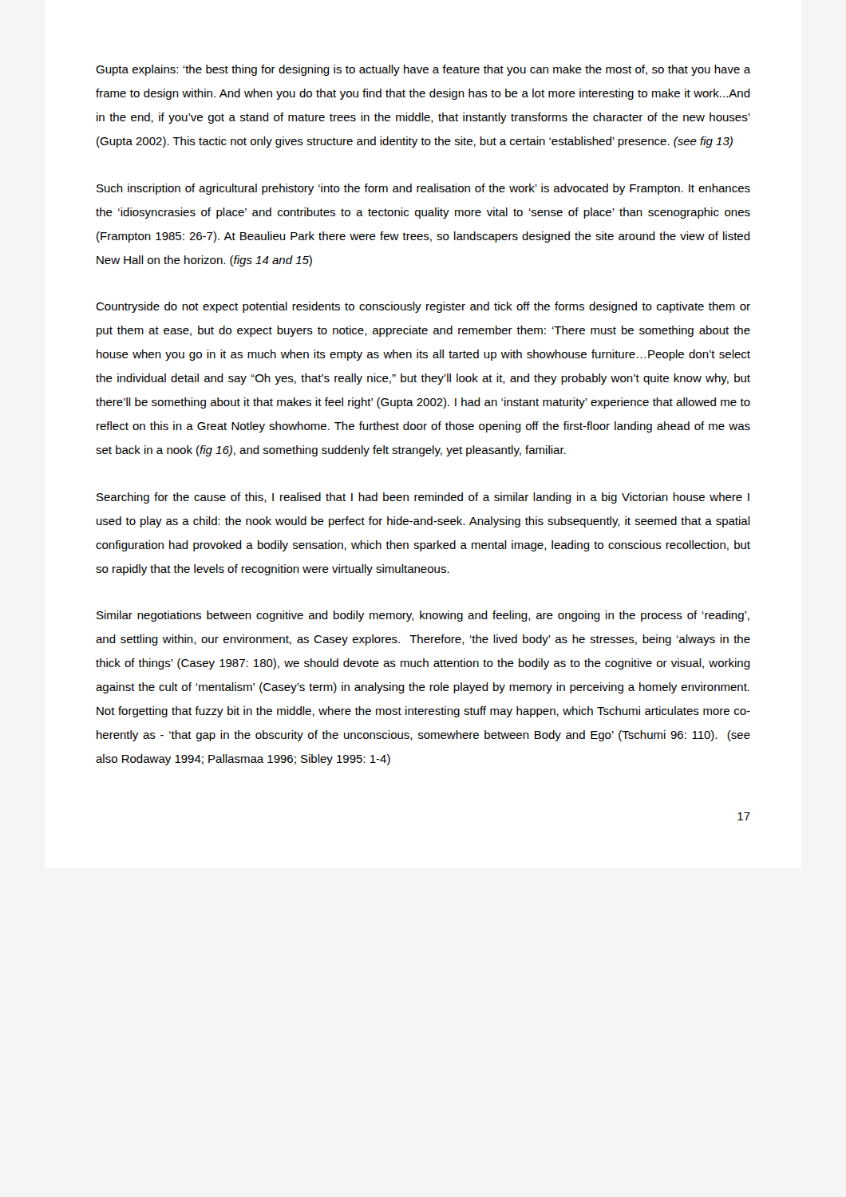Gupta explains: ‘the best thing for designing is to actually have a feature that you can make the most of, so that you have a frame to design within. And when you do that you find that the design has to be a lot more interesting to make it work...And in the end, if you’ve got a stand of mature trees in the middle, that instantly transforms the character of the new houses’ (Gupta 2002). This tactic not only gives structure and identity to the site, but a certain ‘established’ presence. (see fig 13)
Such inscription of agricultural prehistory ‘into the form and realisation of the work’ is advocated by Frampton. It enhances the ‘idiosyncrasies of place’ and contributes to a tectonic quality more vital to ‘sense of place’ than scenographic ones (Frampton 1985: 26-7). At Beaulieu Park there were few trees, so landscapers designed the site around the view of listed New Hall on the horizon. (figs 14 and 15)
Countryside do not expect potential residents to consciously register and tick off the forms designed to captivate them or put them at ease, but do expect buyers to notice, appreciate and remember them: ‘There must be something about the house when you go in it as much when its empty as when its all tarted up with showhouse furniture…People don’t select the individual detail and say “Oh yes, that’s really nice,” but they’ll look at it, and they probably won’t quite know why, but there’ll be something about it that makes it feel right’ (Gupta 2002). I had an ‘instant maturity’ experience that allowed me to reflect on this in a Great Notley showhome. The furthest door of those opening off the first-floor landing ahead of me was set back in a nook (fig 16), and something suddenly felt strangely, yet pleasantly, familiar.
Searching for the cause of this, I realised that I had been reminded of a similar landing in a big Victorian house where I used to play as a child: the nook would be perfect for hide-and-seek. Analysing this subsequently, it seemed that a spatial configuration had provoked a bodily sensation, which then sparked a mental image, leading to conscious recollection, but so rapidly that the levels of recognition were virtually simultaneous.
Similar negotiations between cognitive and bodily memory, knowing and feeling, are ongoing in the process of ‘reading’, and settling within, our environment, as Casey explores. Therefore, ‘the lived body’ as he stresses, being ‘always in the thick of things’ (Casey 1987: 180), we should devote as much attention to the bodily as to the cognitive or visual, working against the cult of ‘mentalism’ (Casey’s term) in analysing the role played by memory in perceiving a homely environment. Not forgetting that fuzzy bit in the middle, where the most interesting stuff may happen, which Tschumi articulates more coherently as - ‘that gap in the obscurity of the unconscious, somewhere between Body and Ego’ (Tschumi 96: 110). (see also Rodaway 1994; Pallasmaa 1996; Sibley 1995: 1-4)
17